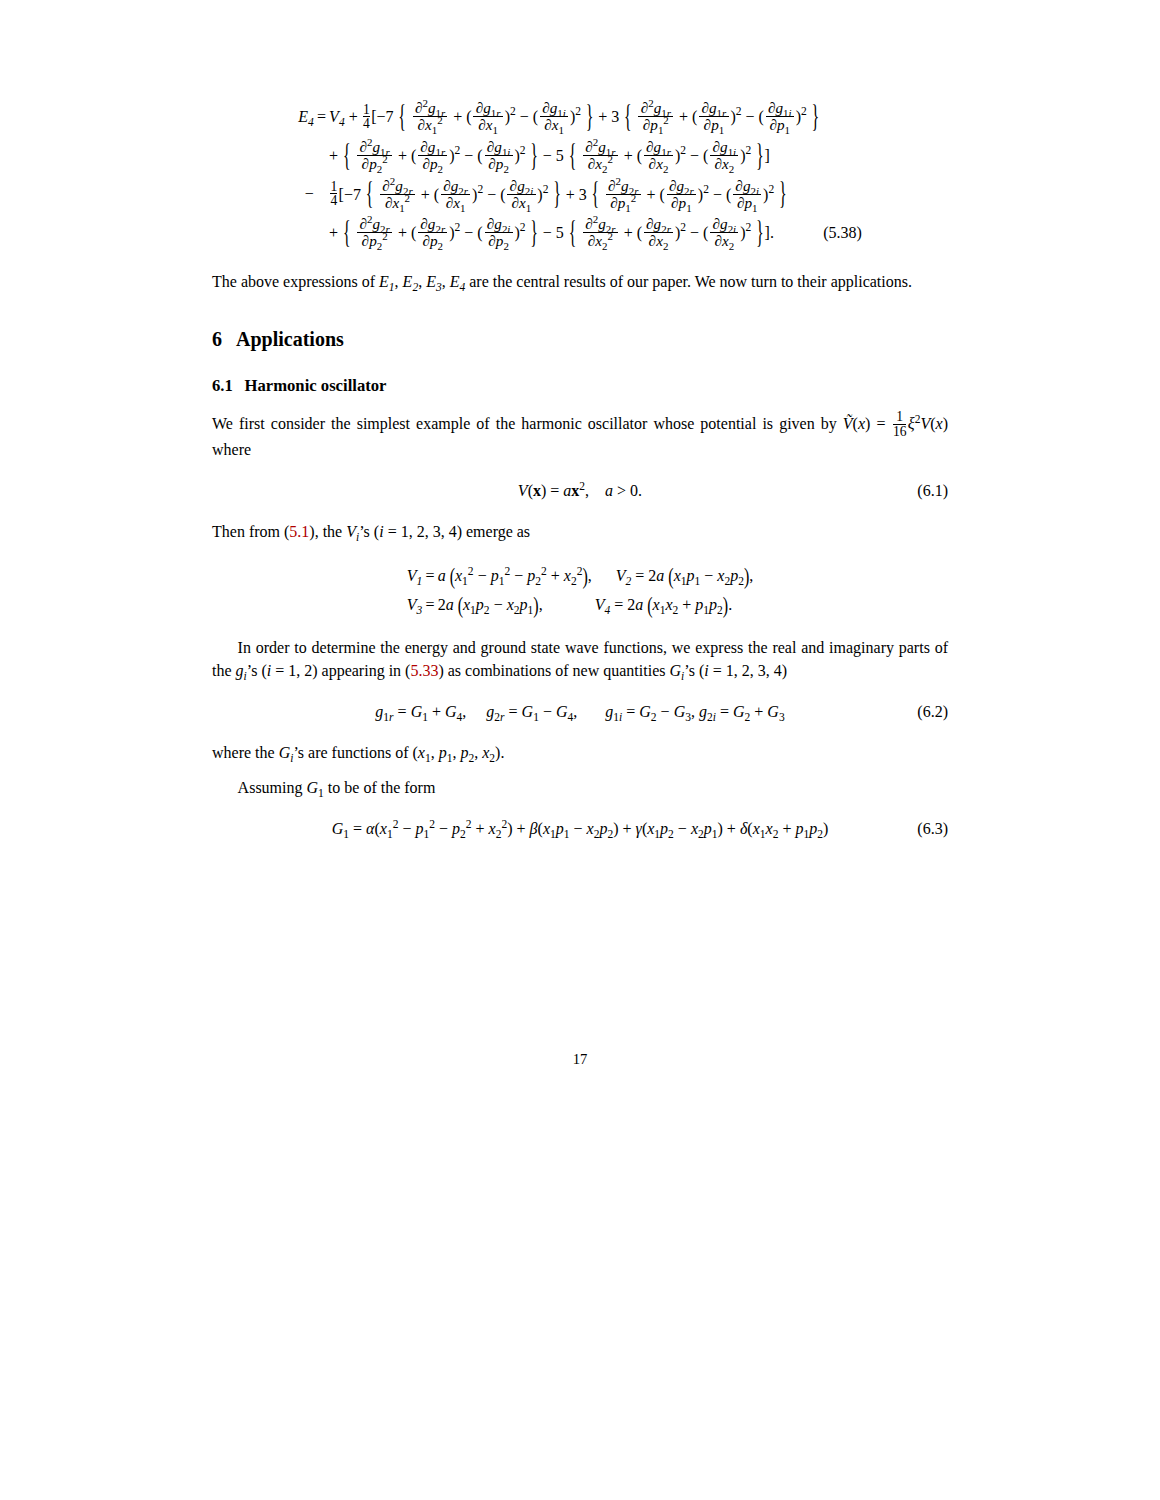| E 4 | = | V 4 + 1 4 [−7 { ∂ 2 g 1 r ∂ x 1 2 + ( ∂ g 1 r ∂ x 1 ) 2 − ( ∂ g 1 i ∂ x 1 ) 2 } + 3 { ∂ 2 g 1 r ∂ p 1 2 + ( ∂ g 1 r ∂ p 1 ) 2 − ( ∂ g 1 i ∂ p 1 ) 2 } | |
| | | + { ∂ 2 g 1 r ∂ p 2 2 + ( ∂ g 1 r ∂ p 2 ) 2 − ( ∂ g 1 i ∂ p 2 ) 2 } − 5 { ∂ 2 g 1 r ∂ x 2 2 + ( ∂ g 1 r ∂ x 2 ) 2 − ( ∂ g 1 i ∂ x 2 ) 2 } ] | |
| − | | 1 4 [−7 { ∂ 2 g 2 r ∂ x 1 2 + ( ∂ g 2 r ∂ x 1 ) 2 − ( ∂ g 2 i ∂ x 1 ) 2 } + 3 { ∂ 2 g 2 r ∂ p 1 2 + ( ∂ g 2 r ∂ p 1 ) 2 − ( ∂ g 2 i ∂ p 1 ) 2 } | |
| | | + { ∂ 2 g 2 r ∂ p 2 2 + ( ∂ g 2 r ∂ p 2 ) 2 − ( ∂ g 2 i ∂ p 2 ) 2 } − 5 { ∂ 2 g 2 r ∂ x 2 2 + ( ∂ g 2 r ∂ x 2 ) 2 − ( ∂ g 2 i ∂ x 2 ) 2 } ]. | (5.38) |
The above expressions of E1, E2, E3, E4 are the central results of our paper. We now turn to their applications.
6 Applications
6.1 Harmonic oscillator
We first consider the simplest example of the harmonic oscillator whose potential is given by Ṽ(x) = 116 ξ2V(x) where
V(x) = ax2, a > 0. (6.1)
Then from (5.1), the Vi’s (i = 1, 2, 3, 4) emerge as
| V 1 | = | a ( x 1 2 − p 1 2 − p 2 2 + x 2 2 ) , V 2 = 2 a ( x 1 p 1 − x 2 p 2 ) , |
| V 3 | = | 2 a ( x 1 p 2 − x 2 p 1 ) , V 4 = 2 a ( x 1 x 2 + p 1 p 2 ) . |
In order to determine the energy and ground state wave functions, we express the real and imaginary parts of the gi’s (i = 1, 2) appearing in (5.33) as combinations of new quantities Gi’s (i = 1, 2, 3, 4)
g1r = G1 + G4, g2r = G1 − G4, g1i = G2 − G3, g2i = G2 + G3 (6.2)
where the Gi’s are functions of (x1, p1, p2, x2).
Assuming G1 to be of the form
G1 = α(x12 − p12 − p22 + x22) + β(x1p1 − x2p2) + γ(x1p2 − x2p1) + δ(x1x2 + p1p2) (6.3)
17